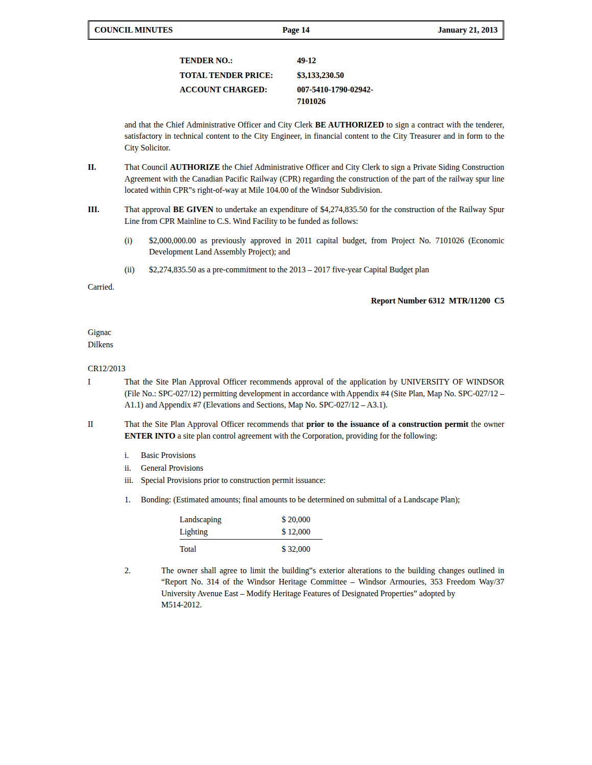COUNCIL MINUTES
Page 14
January 21, 2013
TENDER NO.:
49-12
TOTAL TENDER PRICE:
$3,133,230.50
ACCOUNT CHARGED:
007-5410-1790-02942-
7101026
and that the Chief Administrative Officer and City Clerk BE AUTHORIZED to sign a contract with the tenderer, satisfactory in technical content to the City Engineer, in financial content to the City Treasurer and in form to the City Solicitor.
II.
That Council AUTHORIZE the Chief Administrative Officer and City Clerk to sign a Private Siding Construction Agreement with the Canadian Pacific Railway (CPR) regarding the construction of the part of the railway spur line located within CPR‟s right-of-way at Mile 104.00 of the Windsor Subdivision.
III.
That approval BE GIVEN to undertake an expenditure of $4,274,835.50 for the construction of the Railway Spur Line from CPR Mainline to C.S. Wind Facility to be funded as follows:
(i)
$2,000,000.00 as previously approved in 2011 capital budget, from Project No. 7101026 (Economic Development Land Assembly Project); and
(ii)
$2,274,835.50 as a pre-commitment to the 2013 – 2017 five-year Capital Budget plan
Carried.
Report Number 6312 MTR/11200 C5
Gignac
Dilkens
CR12/2013
I
That the Site Plan Approval Officer recommends approval of the application by UNIVERSITY OF WINDSOR (File No.: SPC-027/12) permitting development in accordance with Appendix #4 (Site Plan, Map No. SPC-027/12 – A1.1) and Appendix #7 (Elevations and Sections, Map No. SPC-027/12 – A3.1).
II
That the Site Plan Approval Officer recommends that prior to the issuance of a construction permit the owner ENTER INTO a site plan control agreement with the Corporation, providing for the following:
i. Basic Provisions
ii. General Provisions
iii. Special Provisions prior to construction permit issuance:
1.
Bonding: (Estimated amounts; final amounts to be determined on submittal of a Landscape Plan);
Landscaping
$ 20,000
Lighting
$ 12,000
Total
$ 32,000
2.
The owner shall agree to limit the building‟s exterior alterations to the building changes outlined in “Report No. 314 of the Windsor Heritage Committee – Windsor Armouries, 353 Freedom Way/37 University Avenue East – Modify Heritage Features of Designated Properties” adopted by
M514-2012.